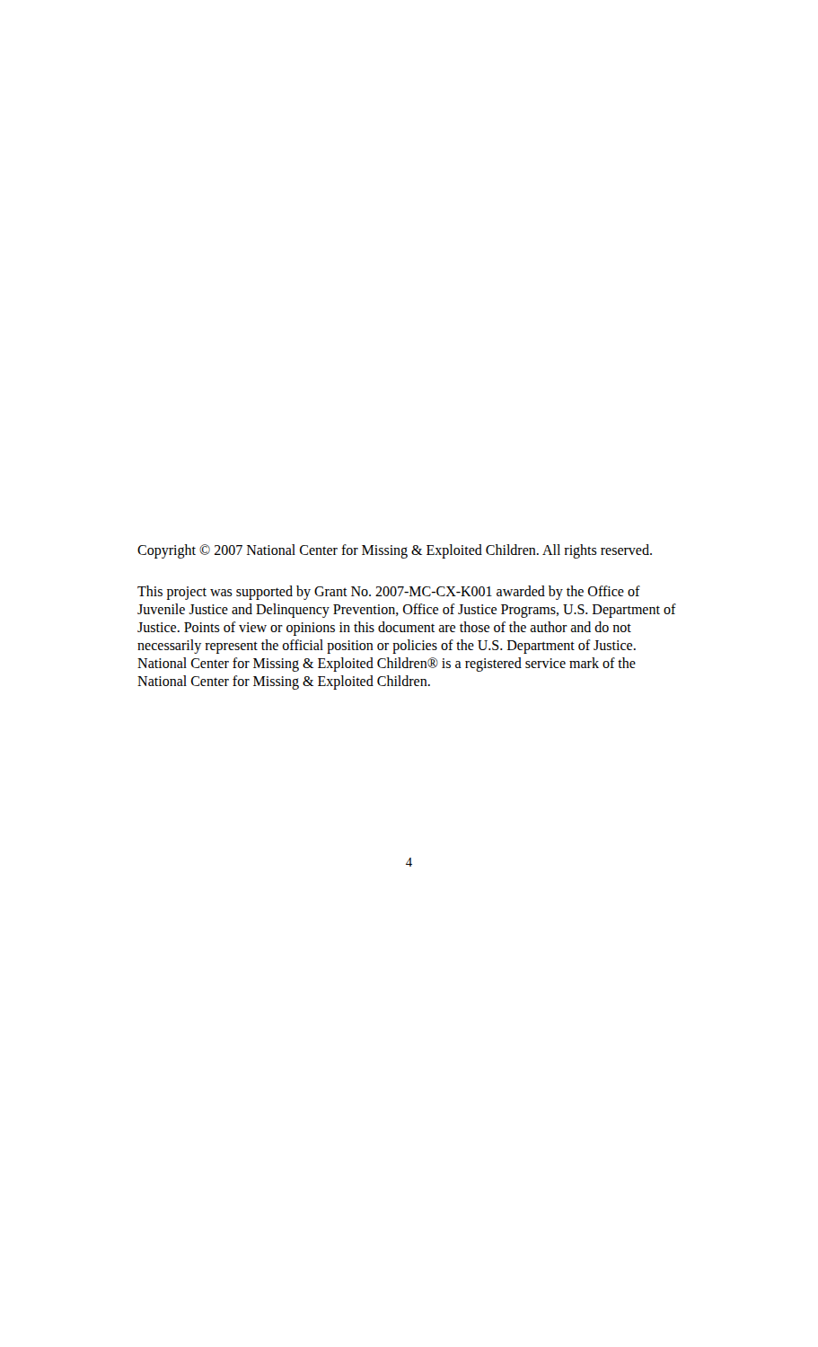Copyright © 2007 National Center for Missing & Exploited Children. All rights reserved.
This project was supported by Grant No. 2007-MC-CX-K001 awarded by the Office of Juvenile Justice and Delinquency Prevention, Office of Justice Programs, U.S. Department of Justice. Points of view or opinions in this document are those of the author and do not necessarily represent the official position or policies of the U.S. Department of Justice. National Center for Missing & Exploited Children® is a registered service mark of the National Center for Missing & Exploited Children.
4